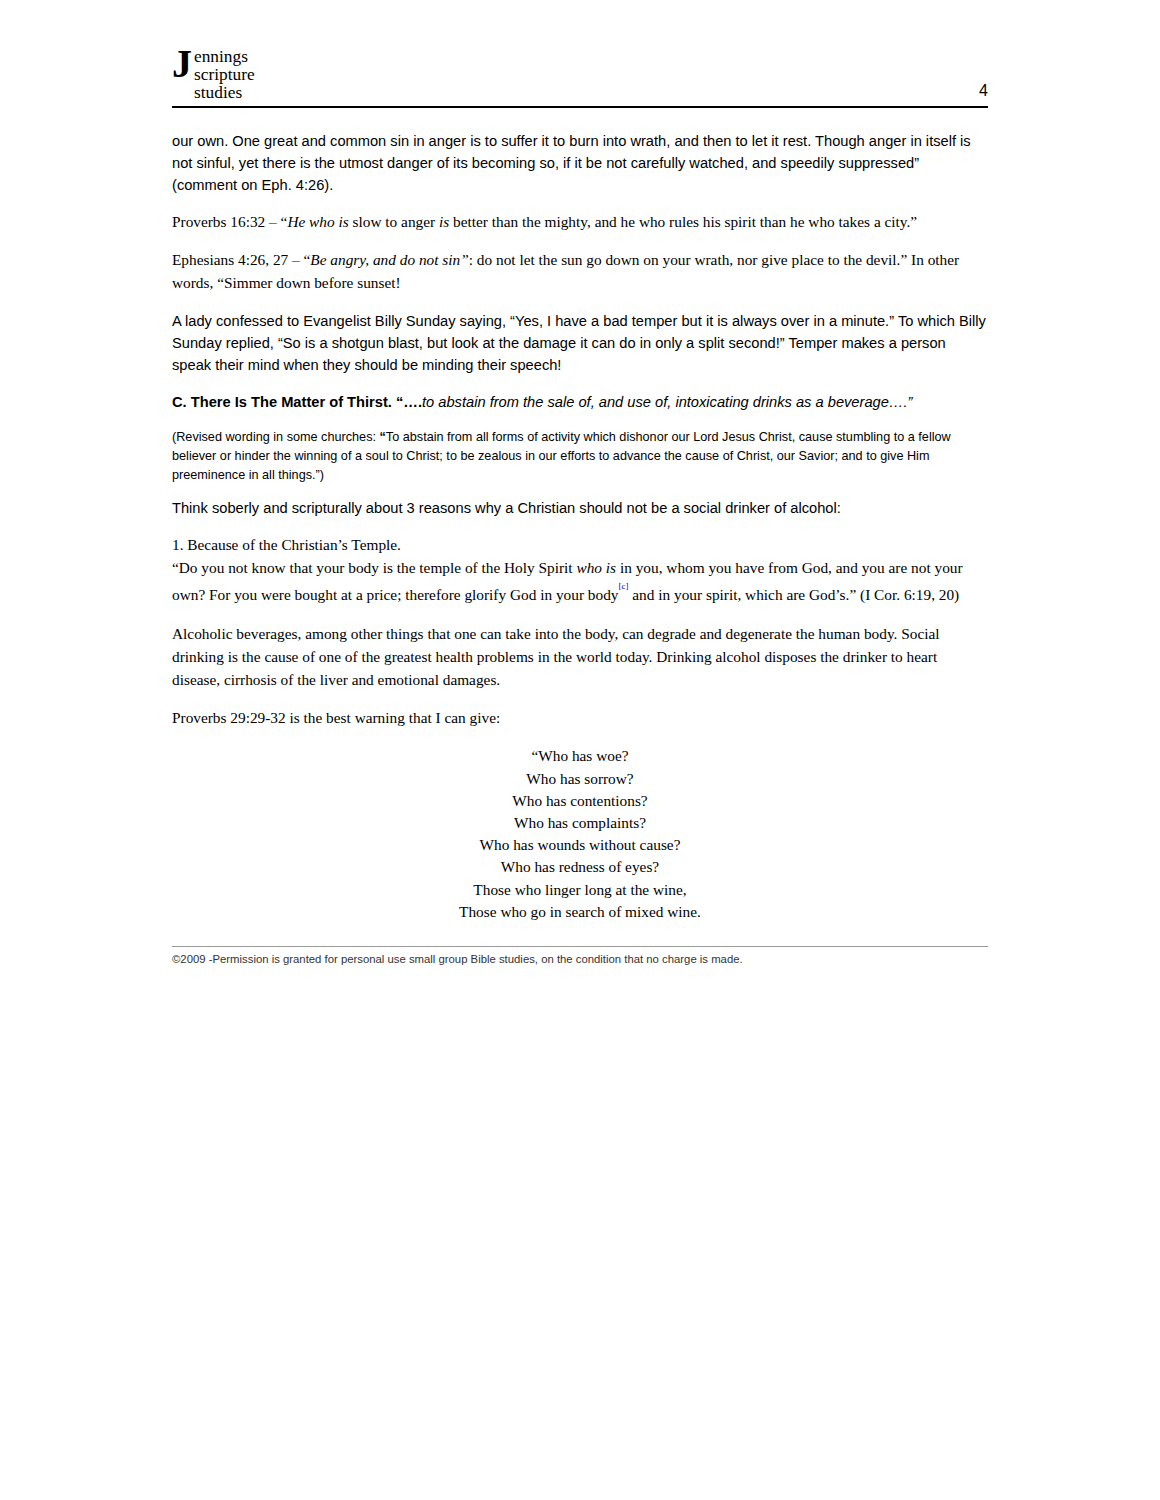Jennings
scripture
studies
4
our own. One great and common sin in anger is to suffer it to burn into wrath, and then to let it rest. Though anger in itself is not sinful, yet there is the utmost danger of its becoming so, if it be not carefully watched, and speedily suppressed” (comment on Eph. 4:26).
Proverbs 16:32 – “He who is slow to anger is better than the mighty, and he who rules his spirit than he who takes a city.”
Ephesians 4:26, 27 – “Be angry, and do not sin”: do not let the sun go down on your wrath, nor give place to the devil.” In other words, “Simmer down before sunset!
A lady confessed to Evangelist Billy Sunday saying, “Yes, I have a bad temper but it is always over in a minute.” To which Billy Sunday replied, “So is a shotgun blast, but look at the damage it can do in only a split second!” Temper makes a person speak their mind when they should be minding their speech!
C. There Is The Matter of Thirst. “…. to abstain from the sale of, and use of, intoxicating drinks as a beverage….”
(Revised wording in some churches: “To abstain from all forms of activity which dishonor our Lord Jesus Christ, cause stumbling to a fellow believer or hinder the winning of a soul to Christ; to be zealous in our efforts to advance the cause of Christ, our Savior; and to give Him preeminence in all things.”)
Think soberly and scripturally about 3 reasons why a Christian should not be a social drinker of alcohol:
1. Because of the Christian’s Temple.
“Do you not know that your body is the temple of the Holy Spirit who is in you, whom you have from God, and you are not your own? For you were bought at a price; therefore glorify God in your body[c] and in your spirit, which are God’s.” (I Cor. 6:19, 20)
Alcoholic beverages, among other things that one can take into the body, can degrade and degenerate the human body. Social drinking is the cause of one of the greatest health problems in the world today. Drinking alcohol disposes the drinker to heart disease, cirrhosis of the liver and emotional damages.
Proverbs 29:29-32 is the best warning that I can give:
“Who has woe?
Who has sorrow?
Who has contentions?
Who has complaints?
Who has wounds without cause?
Who has redness of eyes?
Those who linger long at the wine,
Those who go in search of mixed wine.
©2009 -Permission is granted for personal use small group Bible studies, on the condition that no charge is made.